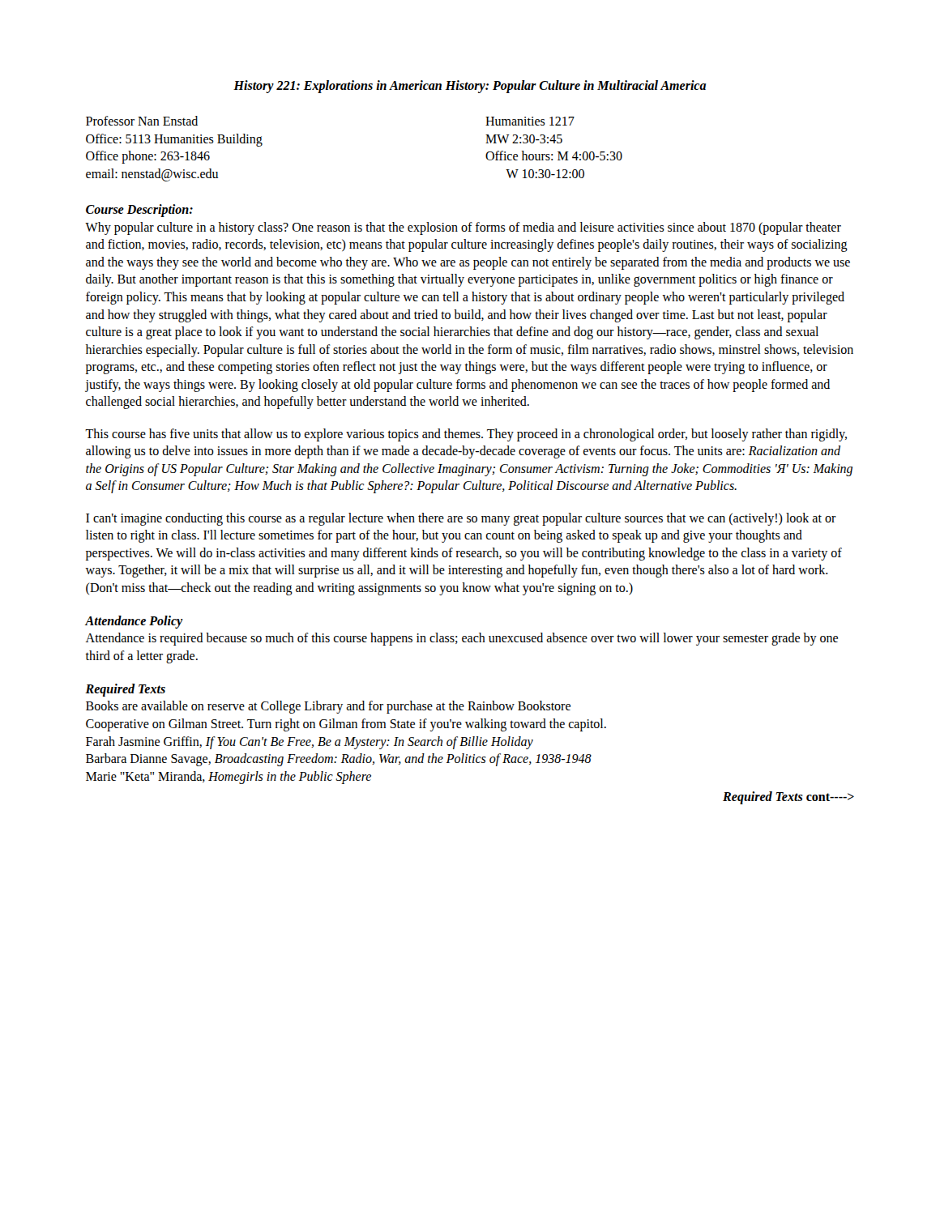History 221: Explorations in American History: Popular Culture in Multiracial America
| Professor Nan Enstad | Humanities 1217 |
| Office: 5113 Humanities Building | MW 2:30-3:45 |
| Office phone: 263-1846 | Office hours: M 4:00-5:30 |
| email: nenstad@wisc.edu | W 10:30-12:00 |
Course Description:
Why popular culture in a history class? One reason is that the explosion of forms of media and leisure activities since about 1870 (popular theater and fiction, movies, radio, records, television, etc) means that popular culture increasingly defines people's daily routines, their ways of socializing and the ways they see the world and become who they are. Who we are as people can not entirely be separated from the media and products we use daily. But another important reason is that this is something that virtually everyone participates in, unlike government politics or high finance or foreign policy. This means that by looking at popular culture we can tell a history that is about ordinary people who weren't particularly privileged and how they struggled with things, what they cared about and tried to build, and how their lives changed over time. Last but not least, popular culture is a great place to look if you want to understand the social hierarchies that define and dog our history—race, gender, class and sexual hierarchies especially. Popular culture is full of stories about the world in the form of music, film narratives, radio shows, minstrel shows, television programs, etc., and these competing stories often reflect not just the way things were, but the ways different people were trying to influence, or justify, the ways things were. By looking closely at old popular culture forms and phenomenon we can see the traces of how people formed and challenged social hierarchies, and hopefully better understand the world we inherited.
This course has five units that allow us to explore various topics and themes. They proceed in a chronological order, but loosely rather than rigidly, allowing us to delve into issues in more depth than if we made a decade-by-decade coverage of events our focus. The units are: Racialization and the Origins of US Popular Culture; Star Making and the Collective Imaginary; Consumer Activism: Turning the Joke; Commodities 'Я' Us: Making a Self in Consumer Culture; How Much is that Public Sphere?: Popular Culture, Political Discourse and Alternative Publics.
I can't imagine conducting this course as a regular lecture when there are so many great popular culture sources that we can (actively!) look at or listen to right in class. I'll lecture sometimes for part of the hour, but you can count on being asked to speak up and give your thoughts and perspectives. We will do in-class activities and many different kinds of research, so you will be contributing knowledge to the class in a variety of ways. Together, it will be a mix that will surprise us all, and it will be interesting and hopefully fun, even though there's also a lot of hard work. (Don't miss that—check out the reading and writing assignments so you know what you're signing on to.)
Attendance Policy
Attendance is required because so much of this course happens in class; each unexcused absence over two will lower your semester grade by one third of a letter grade.
Required Texts
Books are available on reserve at College Library and for purchase at the Rainbow Bookstore
Cooperative on Gilman Street. Turn right on Gilman from State if you're walking toward the capitol.
Farah Jasmine Griffin, If You Can't Be Free, Be a Mystery: In Search of Billie Holiday
Barbara Dianne Savage, Broadcasting Freedom: Radio, War, and the Politics of Race, 1938-1948
Marie "Keta" Miranda, Homegirls in the Public Sphere
Required Texts cont---->